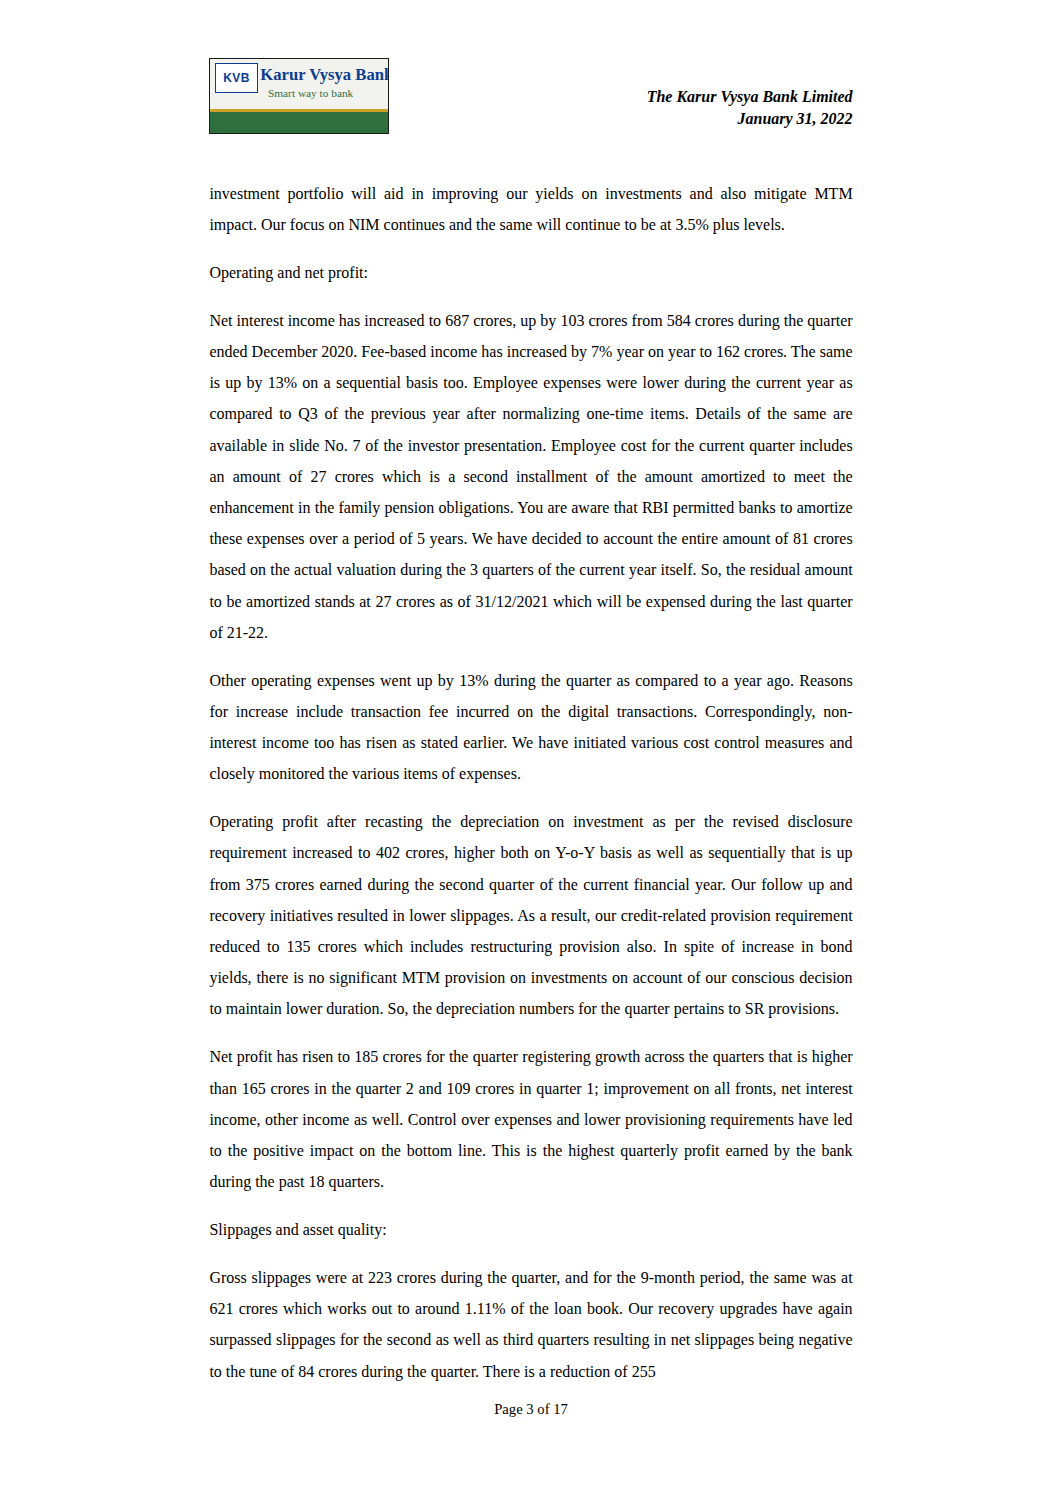KVB
Karur Vysya Bank
Smart way to bank
The Karur Vysya Bank Limited
January 31, 2022
investment portfolio will aid in improving our yields on investments and also mitigate MTM impact. Our focus on NIM continues and the same will continue to be at 3.5% plus levels.
Operating and net profit:
Net interest income has increased to 687 crores, up by 103 crores from 584 crores during the quarter ended December 2020. Fee-based income has increased by 7% year on year to 162 crores. The same is up by 13% on a sequential basis too. Employee expenses were lower during the current year as compared to Q3 of the previous year after normalizing one-time items. Details of the same are available in slide No. 7 of the investor presentation. Employee cost for the current quarter includes an amount of 27 crores which is a second installment of the amount amortized to meet the enhancement in the family pension obligations. You are aware that RBI permitted banks to amortize these expenses over a period of 5 years. We have decided to account the entire amount of 81 crores based on the actual valuation during the 3 quarters of the current year itself. So, the residual amount to be amortized stands at 27 crores as of 31/12/2021 which will be expensed during the last quarter of 21-22.
Other operating expenses went up by 13% during the quarter as compared to a year ago. Reasons for increase include transaction fee incurred on the digital transactions. Correspondingly, non-interest income too has risen as stated earlier. We have initiated various cost control measures and closely monitored the various items of expenses.
Operating profit after recasting the depreciation on investment as per the revised disclosure requirement increased to 402 crores, higher both on Y-o-Y basis as well as sequentially that is up from 375 crores earned during the second quarter of the current financial year. Our follow up and recovery initiatives resulted in lower slippages. As a result, our credit-related provision requirement reduced to 135 crores which includes restructuring provision also. In spite of increase in bond yields, there is no significant MTM provision on investments on account of our conscious decision to maintain lower duration. So, the depreciation numbers for the quarter pertains to SR provisions.
Net profit has risen to 185 crores for the quarter registering growth across the quarters that is higher than 165 crores in the quarter 2 and 109 crores in quarter 1; improvement on all fronts, net interest income, other income as well. Control over expenses and lower provisioning requirements have led to the positive impact on the bottom line. This is the highest quarterly profit earned by the bank during the past 18 quarters.
Slippages and asset quality:
Gross slippages were at 223 crores during the quarter, and for the 9-month period, the same was at 621 crores which works out to around 1.11% of the loan book. Our recovery upgrades have again surpassed slippages for the second as well as third quarters resulting in net slippages being negative to the tune of 84 crores during the quarter. There is a reduction of 255
Page 3 of 17